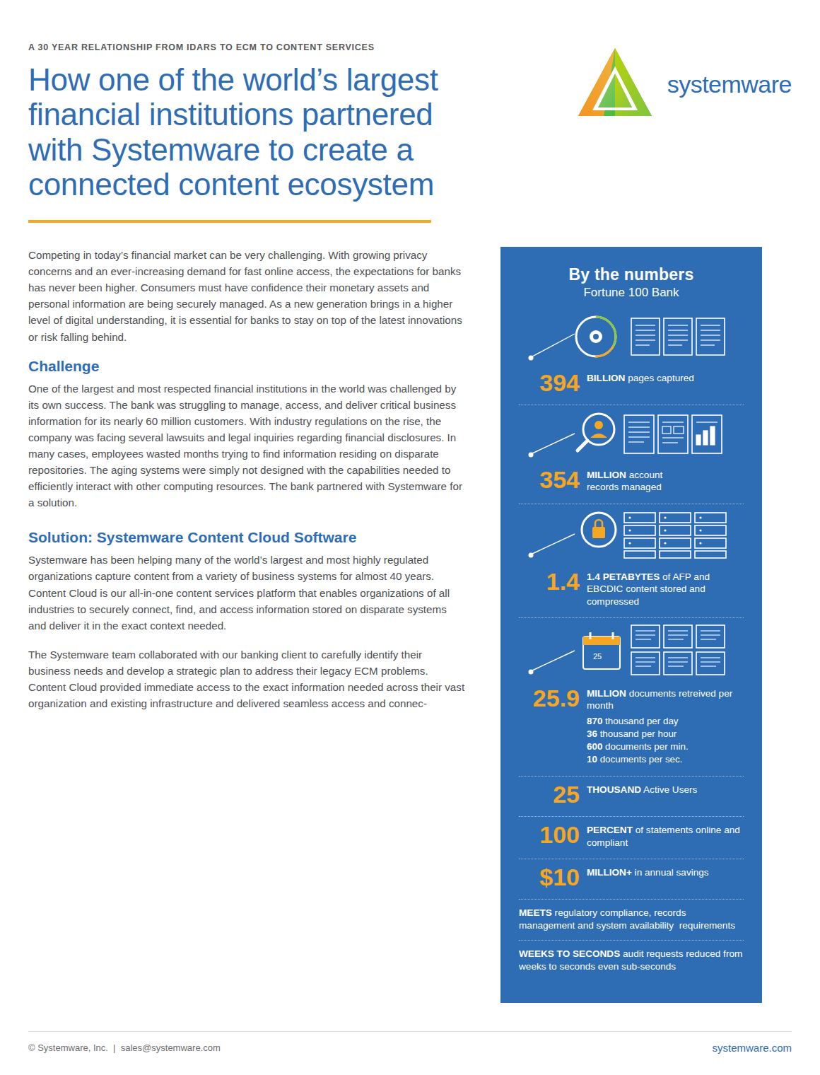A 30 year relationship from IDARS to ECM to content services
How one of the world’s largest financial institutions partnered with Systemware to create a connected content ecosystem
systemware
Competing in today’s financial market can be very challenging. With growing privacy concerns and an ever-increasing demand for fast online access, the expectations for banks has never been higher. Consumers must have confidence their monetary assets and personal information are being securely managed. As a new generation brings in a higher level of digital understanding, it is essential for banks to stay on top of the latest innovations or risk falling behind.
Challenge
One of the largest and most respected financial institutions in the world was challenged by its own success. The bank was struggling to manage, access, and deliver critical business information for its nearly 60 million customers. With industry regulations on the rise, the company was facing several lawsuits and legal inquiries regarding financial disclosures. In many cases, employees wasted months trying to find information residing on disparate repositories. The aging systems were simply not designed with the capabilities needed to efficiently interact with other computing resources. The bank partnered with Systemware for a solution.
Solution: Systemware Content Cloud Software
Systemware has been helping many of the world’s largest and most highly regulated organizations capture content from a variety of business systems for almost 40 years. Content Cloud is our all-in-one content services platform that enables organizations of all industries to securely connect, find, and access information stored on disparate systems and deliver it in the exact context needed.
The Systemware team collaborated with our banking client to carefully identify their business needs and develop a strategic plan to address their legacy ECM problems. Content Cloud provided immediate access to the exact information needed across their vast organization and existing infrastructure and delivered seamless access and connec-
By the numbers Fortune 100 Bank
394
BILLION pages captured
354
MILLION account
records managed
1.4
1.4 PETABYTES of AFP and EBCDIC content stored and compressed
25
25.9
MILLION documents retreived per month
870 thousand per day
36 thousand per hour
600 documents per min.
10 documents per sec.
25
THOUSAND Active Users
100
PERCENT of statements online and compliant
$10
MILLION+ in annual savings
MEETS regulatory compliance, records management and system availability requirements
WEEKS TO SECONDS audit requests reduced from weeks to seconds even sub-seconds
© Systemware, Inc. | sales@systemware.com
systemware.com